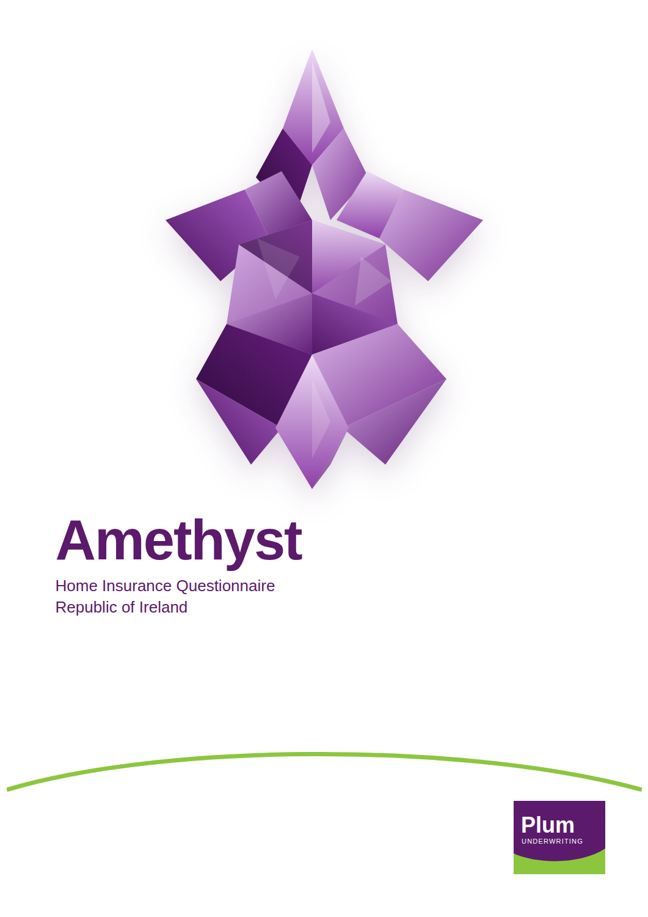Amethyst
Home Insurance Questionnaire
Republic of Ireland
Plum UNDERWRITING